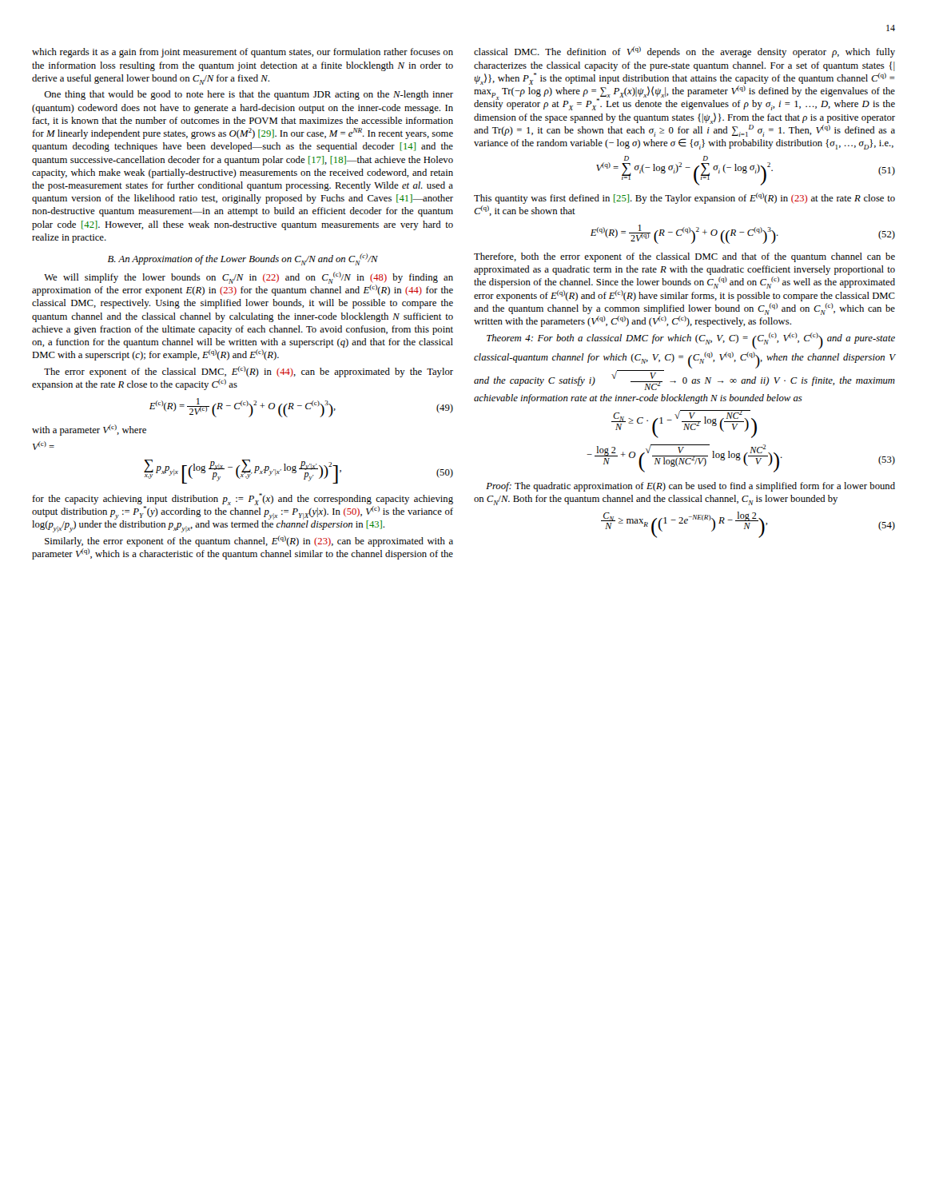14
which regards it as a gain from joint measurement of quantum states, our formulation rather focuses on the information loss resulting from the quantum joint detection at a finite blocklength N in order to derive a useful general lower bound on CN/N for a fixed N.
One thing that would be good to note here is that the quantum JDR acting on the N-length inner (quantum) codeword does not have to generate a hard-decision output on the inner-code message. In fact, it is known that the number of outcomes in the POVM that maximizes the accessible information for M linearly independent pure states, grows as O(M2) [29]. In our case, M = eNR. In recent years, some quantum decoding techniques have been developed—such as the sequential decoder [14] and the quantum successive-cancellation decoder for a quantum polar code [17], [18]—that achieve the Holevo capacity, which make weak (partially-destructive) measurements on the received codeword, and retain the post-measurement states for further conditional quantum processing. Recently Wilde et al. used a quantum version of the likelihood ratio test, originally proposed by Fuchs and Caves [41]—another non-destructive quantum measurement—in an attempt to build an efficient decoder for the quantum polar code [42]. However, all these weak non-destructive quantum measurements are very hard to realize in practice.
B. An Approximation of the Lower Bounds on CN/N and on CN(c)/N
We will simplify the lower bounds on CN/N in (22) and on CN(c)/N in (48) by finding an approximation of the error exponent E(R) in (23) for the quantum channel and E(c)(R) in (44) for the classical DMC, respectively. Using the simplified lower bounds, it will be possible to compare the quantum channel and the classical channel by calculating the inner-code blocklength N sufficient to achieve a given fraction of the ultimate capacity of each channel. To avoid confusion, from this point on, a function for the quantum channel will be written with a superscript (q) and that for the classical DMC with a superscript (c); for example, E(q)(R) and E(c)(R).
The error exponent of the classical DMC, E(c)(R) in (44), can be approximated by the Taylor expansion at the rate R close to the capacity C(c) as
E(c)(R) = 12V(c) (R − C(c))2 + O ((R − C(c))3),(49)
with a parameter V(c), where
V(c) =
∑x,y pxpy|x [(log py|x py − (∑x′,y′ px′py′|x′ log py′|x′py′))2],(50)
for the capacity achieving input distribution px := PX*(x) and the corresponding capacity achieving output distribution py := PY*(y) according to the channel py|x := PY|X(y|x). In (50), V(c) is the variance of log(py|x/py) under the distribution pxpy|x, and was termed the channel dispersion in [43].
Similarly, the error exponent of the quantum channel, E(q)(R) in (23), can be approximated with a parameter V(q), which is a characteristic of the quantum channel similar to the channel dispersion of the classical DMC. The definition of V(q) depends on the average density operator ρ, which fully characterizes the classical capacity of the pure-state quantum channel. For a set of quantum states {|ψx⟩}, when PX* is the optimal input distribution that attains the capacity of the quantum channel C(q) = maxPX Tr(−ρ log ρ) where ρ = ∑x PX(x)|ψx⟩⟨ψx|, the parameter V(q) is defined by the eigenvalues of the density operator ρ at PX = PX*. Let us denote the eigenvalues of ρ by σi, i = 1, …, D, where D is the dimension of the space spanned by the quantum states {|ψx⟩}. From the fact that ρ is a positive operator and Tr(ρ) = 1, it can be shown that each σi ≥ 0 for all i and ∑i=1D σi = 1. Then, V(q) is defined as a variance of the random variable (− log σ) where σ ∈ {σi} with probability distribution {σ1, …, σD}, i.e.,
V(q) = D∑i=1 σi(− log σi)2 − (D∑i=1 σi (− log σi))2.(51)
This quantity was first defined in [25]. By the Taylor expansion of E(q)(R) in (23) at the rate R close to C(q), it can be shown that
E(q)(R) = 12V(q) (R − C(q))2 + O ((R − C(q))3).(52)
Therefore, both the error exponent of the classical DMC and that of the quantum channel can be approximated as a quadratic term in the rate R with the quadratic coefficient inversely proportional to the dispersion of the channel. Since the lower bounds on CN(q) and on CN(c) as well as the approximated error exponents of E(q)(R) and of E(c)(R) have similar forms, it is possible to compare the classical DMC and the quantum channel by a common simplified lower bound on CN(q) and on CN(c), which can be written with the parameters (V(q), C(q)) and (V(c), C(c)), respectively, as follows.
Theorem 4: For both a classical DMC for which (CN, V, C) = (CN(c), V(c), C(c)) and a pure-state classical-quantum channel for which (CN, V, C) = (CN(q), V(q), C(q)), when the channel dispersion V and the capacity C satisfy i) VNC2 → 0 as N → ∞ and ii) V · C is finite, the maximum achievable information rate at the inner-code blocklength N is bounded below as
CN N ≥ C · (1 − VNC2 log (NC2 V))
− log 2 N + O (VN log(NC2/V) log log (NC2 V)).(53)
Proof: The quadratic approximation of E(R) can be used to find a simplified form for a lower bound on CN/N. Both for the quantum channel and the classical channel, CN is lower bounded by
CN N ≥ maxR ((1 − 2e−NE(R)) R − log 2 N),(54)